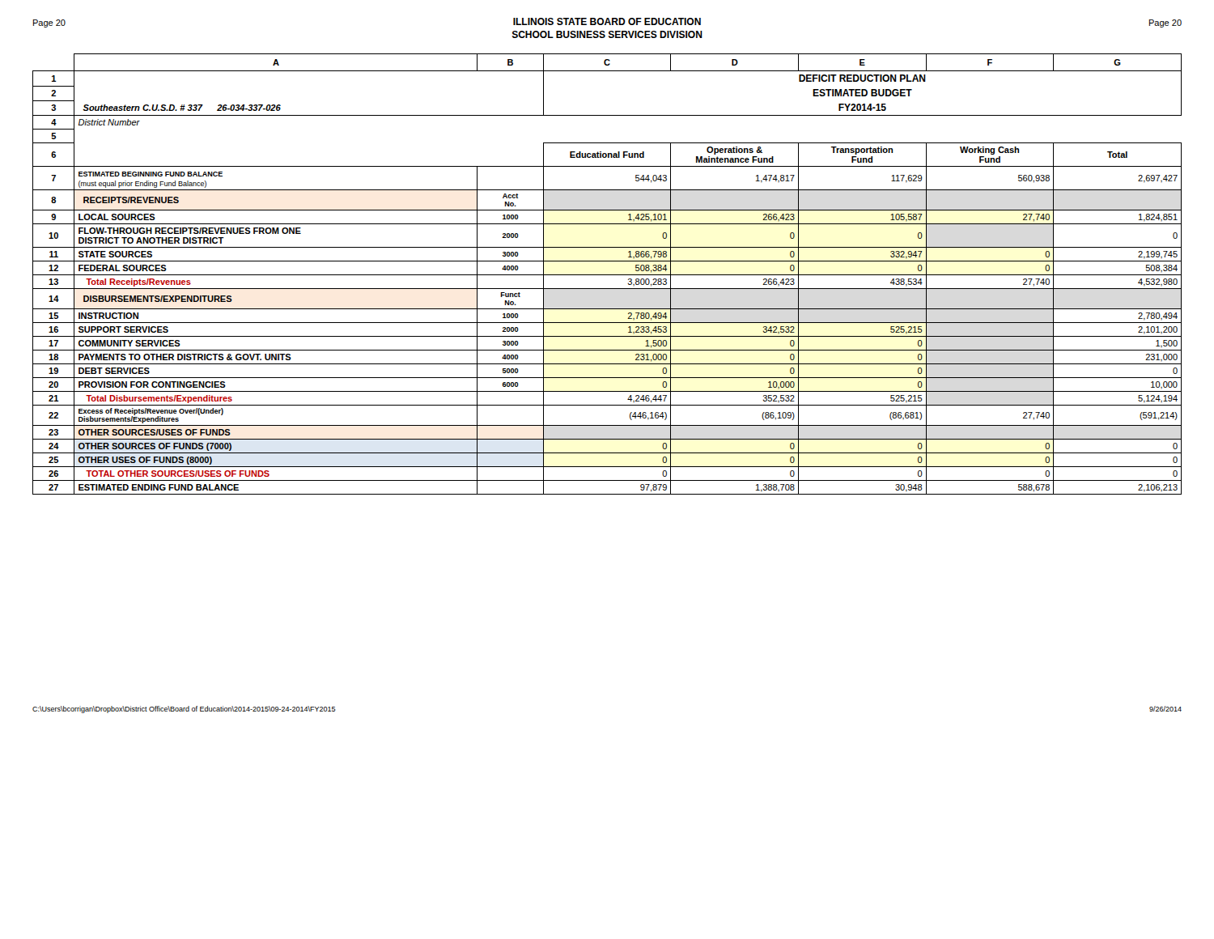Page 20
ILLINOIS STATE BOARD OF EDUCATION
SCHOOL BUSINESS SERVICES DIVISION
Page 20
| | A | B | C | D | E | F | G |
| 1 | | | DEFICIT REDUCTION PLAN |
| 2 | | | ESTIMATED BUDGET |
| 3 | Southeastern C.U.S.D. # 337 26-034-337-026 | | FY2014-15 |
| 4 | District Number | | | | | | |
| 5 | | | | | | | |
| 6 | | | Educational Fund | Operations & Maintenance Fund | Transportation Fund | Working Cash Fund | Total |
| 7 | ESTIMATED BEGINNING FUND BALANCE (must equal prior Ending Fund Balance) | | 544,043 | 1,474,817 | 117,629 | 560,938 | 2,697,427 |
| 8 | RECEIPTS/REVENUES | Acct No. | | | | | |
| 9 | LOCAL SOURCES | 1000 | 1,425,101 | 266,423 | 105,587 | 27,740 | 1,824,851 |
| 10 | FLOW-THROUGH RECEIPTS/REVENUES FROM ONE DISTRICT TO ANOTHER DISTRICT | 2000 | 0 | 0 | 0 | | 0 |
| 11 | STATE SOURCES | 3000 | 1,866,798 | 0 | 332,947 | 0 | 2,199,745 |
| 12 | FEDERAL SOURCES | 4000 | 508,384 | 0 | 0 | 0 | 508,384 |
| 13 | Total Receipts/Revenues | | 3,800,283 | 266,423 | 438,534 | 27,740 | 4,532,980 |
| 14 | DISBURSEMENTS/EXPENDITURES | Funct No. | | | | | |
| 15 | INSTRUCTION | 1000 | 2,780,494 | | | | 2,780,494 |
| 16 | SUPPORT SERVICES | 2000 | 1,233,453 | 342,532 | 525,215 | | 2,101,200 |
| 17 | COMMUNITY SERVICES | 3000 | 1,500 | 0 | 0 | | 1,500 |
| 18 | PAYMENTS TO OTHER DISTRICTS & GOVT. UNITS | 4000 | 231,000 | 0 | 0 | | 231,000 |
| 19 | DEBT SERVICES | 5000 | 0 | 0 | 0 | | 0 |
| 20 | PROVISION FOR CONTINGENCIES | 6000 | 0 | 10,000 | 0 | | 10,000 |
| 21 | Total Disbursements/Expenditures | | 4,246,447 | 352,532 | 525,215 | | 5,124,194 |
| 22 | Excess of Receipts/Revenue Over/(Under) Disbursements/Expenditures | | (446,164) | (86,109) | (86,681) | 27,740 | (591,214) |
| 23 | OTHER SOURCES/USES OF FUNDS | | | | | | |
| 24 | OTHER SOURCES OF FUNDS (7000) | | 0 | 0 | 0 | 0 | 0 |
| 25 | OTHER USES OF FUNDS (8000) | | 0 | 0 | 0 | 0 | 0 |
| 26 | TOTAL OTHER SOURCES/USES OF FUNDS | | 0 | 0 | 0 | 0 | 0 |
| 27 | ESTIMATED ENDING FUND BALANCE | | 97,879 | 1,388,708 | 30,948 | 588,678 | 2,106,213 |
C:\Users\bcorrigan\Dropbox\District Office\Board of Education\2014-2015\09-24-2014\FY2015
9/26/2014